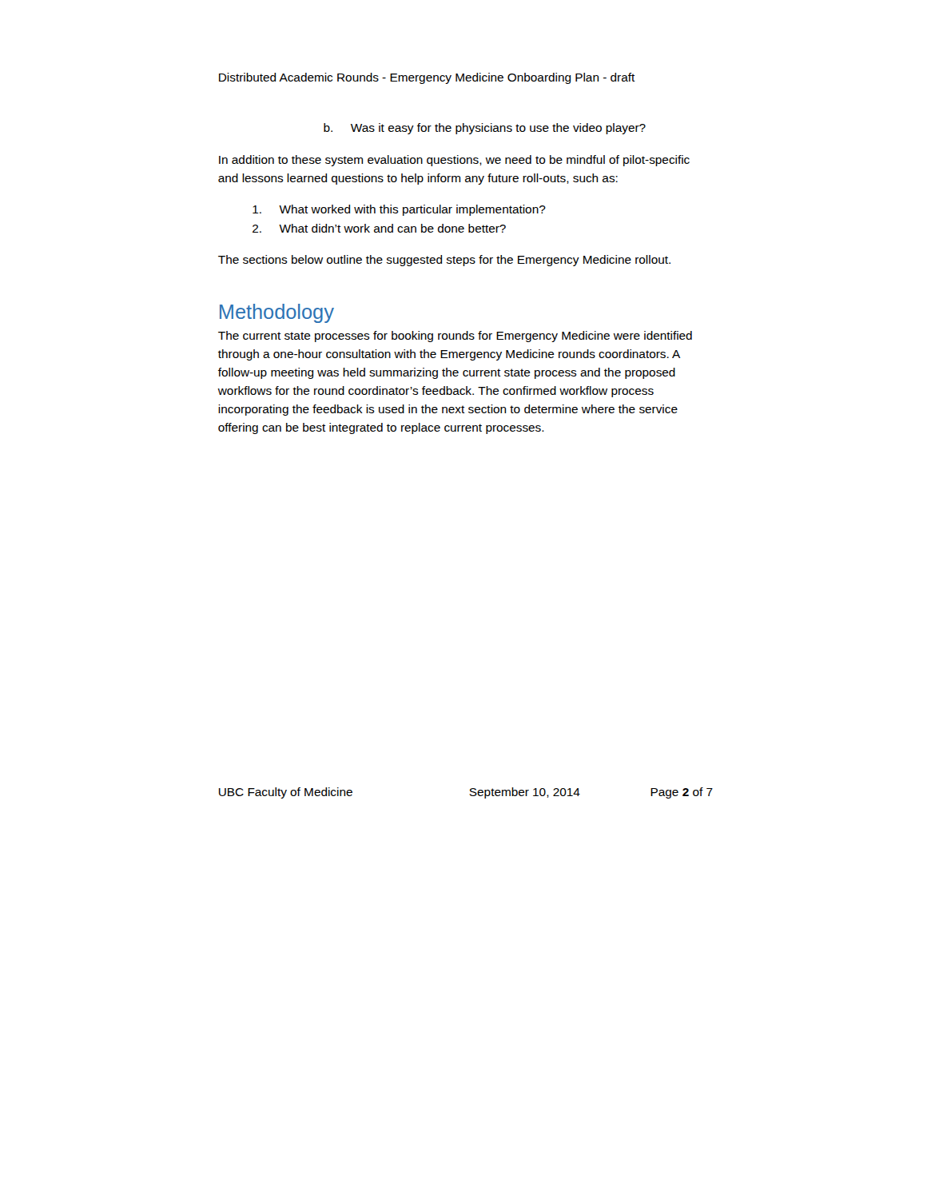Distributed Academic Rounds - Emergency Medicine Onboarding Plan - draft
Was it easy for the physicians to use the video player?
In addition to these system evaluation questions, we need to be mindful of pilot-specific and lessons learned questions to help inform any future roll-outs, such as:
What worked with this particular implementation?
What didn’t work and can be done better?
The sections below outline the suggested steps for the Emergency Medicine rollout.
Methodology
The current state processes for booking rounds for Emergency Medicine were identified through a one-hour consultation with the Emergency Medicine rounds coordinators. A follow-up meeting was held summarizing the current state process and the proposed workflows for the round coordinator’s feedback. The confirmed workflow process incorporating the feedback is used in the next section to determine where the service offering can be best integrated to replace current processes.
UBC Faculty of Medicine
September 10, 2014
Page 2 of 7